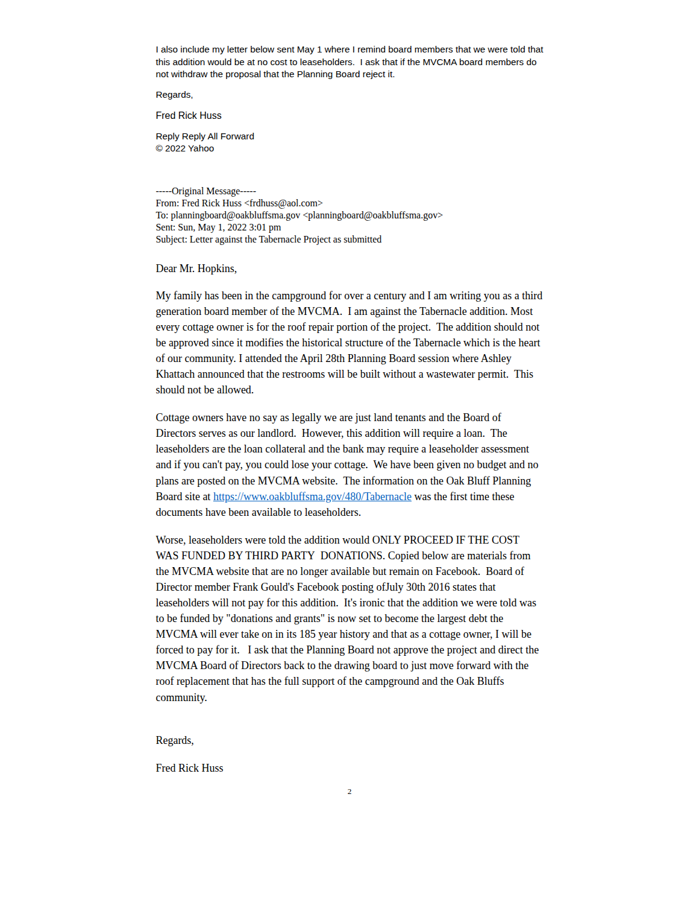I also include my letter below sent May 1 where I remind board members that we were told that this addition would be at no cost to leaseholders. I ask that if the MVCMA board members do not withdraw the proposal that the Planning Board reject it.
Regards,
Fred Rick Huss
Reply Reply All Forward
© 2022 Yahoo
-----Original Message-----
From: Fred Rick Huss <frdhuss@aol.com>
To: planningboard@oakbluffsma.gov <planningboard@oakbluffsma.gov>
Sent: Sun, May 1, 2022 3:01 pm
Subject: Letter against the Tabernacle Project as submitted
Dear Mr. Hopkins,
My family has been in the campground for over a century and I am writing you as a third generation board member of the MVCMA. I am against the Tabernacle addition. Most every cottage owner is for the roof repair portion of the project. The addition should not be approved since it modifies the historical structure of the Tabernacle which is the heart of our community. I attended the April 28th Planning Board session where Ashley Khattach announced that the restrooms will be built without a wastewater permit. This should not be allowed.
Cottage owners have no say as legally we are just land tenants and the Board of Directors serves as our landlord. However, this addition will require a loan. The leaseholders are the loan collateral and the bank may require a leaseholder assessment and if you can't pay, you could lose your cottage. We have been given no budget and no plans are posted on the MVCMA website. The information on the Oak Bluff Planning Board site at https://www.oakbluffsma.gov/480/Tabernacle was the first time these documents have been available to leaseholders.
Worse, leaseholders were told the addition would ONLY PROCEED IF THE COST WAS FUNDED BY THIRD PARTY DONATIONS. Copied below are materials from the MVCMA website that are no longer available but remain on Facebook. Board of Director member Frank Gould's Facebook posting ofJuly 30th 2016 states that leaseholders will not pay for this addition. It's ironic that the addition we were told was to be funded by "donations and grants" is now set to become the largest debt the MVCMA will ever take on in its 185 year history and that as a cottage owner, I will be forced to pay for it. I ask that the Planning Board not approve the project and direct the MVCMA Board of Directors back to the drawing board to just move forward with the roof replacement that has the full support of the campground and the Oak Bluffs community.
Regards,
Fred Rick Huss
2